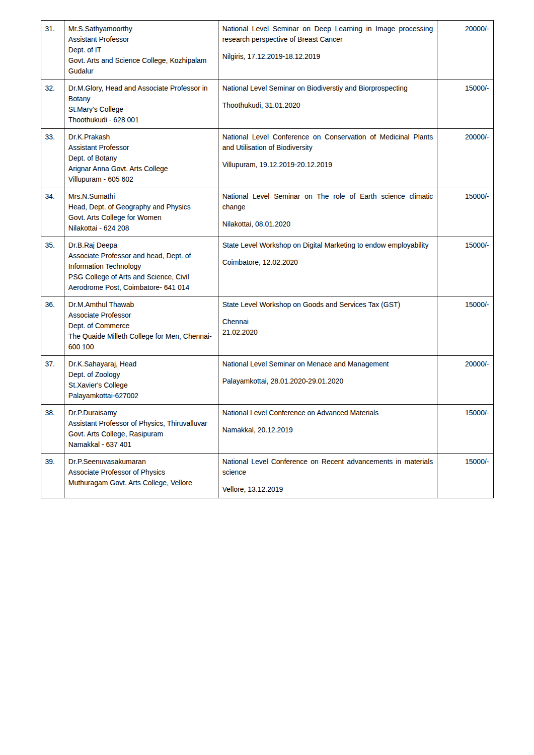| 31. | Mr.S.Sathyamoorthy Assistant Professor Dept. of IT Govt. Arts and Science College, Kozhipalam Gudalur | National Level Seminar on Deep Learning in Image processing research perspective of Breast Cancer Nilgiris, 17.12.2019-18.12.2019 | 20000/- |
| 32. | Dr.M.Glory, Head and Associate Professor in Botany St.Mary's College Thoothukudi - 628 001 | National Level Seminar on Biodiverstiy and Biorprospecting Thoothukudi, 31.01.2020 | 15000/- |
| 33. | Dr.K.Prakash Assistant Professor Dept. of Botany Arignar Anna Govt. Arts College Villupuram - 605 602 | National Level Conference on Conservation of Medicinal Plants and Utilisation of Biodiversity Villupuram, 19.12.2019-20.12.2019 | 20000/- |
| 34. | Mrs.N.Sumathi Head, Dept. of Geography and Physics Govt. Arts College for Women Nilakottai - 624 208 | National Level Seminar on The role of Earth science climatic change Nilakottai, 08.01.2020 | 15000/- |
| 35. | Dr.B.Raj Deepa Associate Professor and head, Dept. of Information Technology PSG College of Arts and Science, Civil Aerodrome Post, Coimbatore- 641 014 | State Level Workshop on Digital Marketing to endow employability Coimbatore, 12.02.2020 | 15000/- |
| 36. | Dr.M.Amthul Thawab Associate Professor Dept. of Commerce The Quaide Milleth College for Men, Chennai-600 100 | State Level Workshop on Goods and Services Tax (GST) Chennai 21.02.2020 | 15000/- |
| 37. | Dr.K.Sahayaraj, Head Dept. of Zoology St.Xavier's College Palayamkottai-627002 | National Level Seminar on Menace and Management Palayamkottai, 28.01.2020-29.01.2020 | 20000/- |
| 38. | Dr.P.Duraisamy Assistant Professor of Physics, Thiruvalluvar Govt. Arts College, Rasipuram Namakkal - 637 401 | National Level Conference on Advanced Materials Namakkal, 20.12.2019 | 15000/- |
| 39. | Dr.P.Seenuvasakumaran Associate Professor of Physics Muthuragam Govt. Arts College, Vellore | National Level Conference on Recent advancements in materials science Vellore, 13.12.2019 | 15000/- |